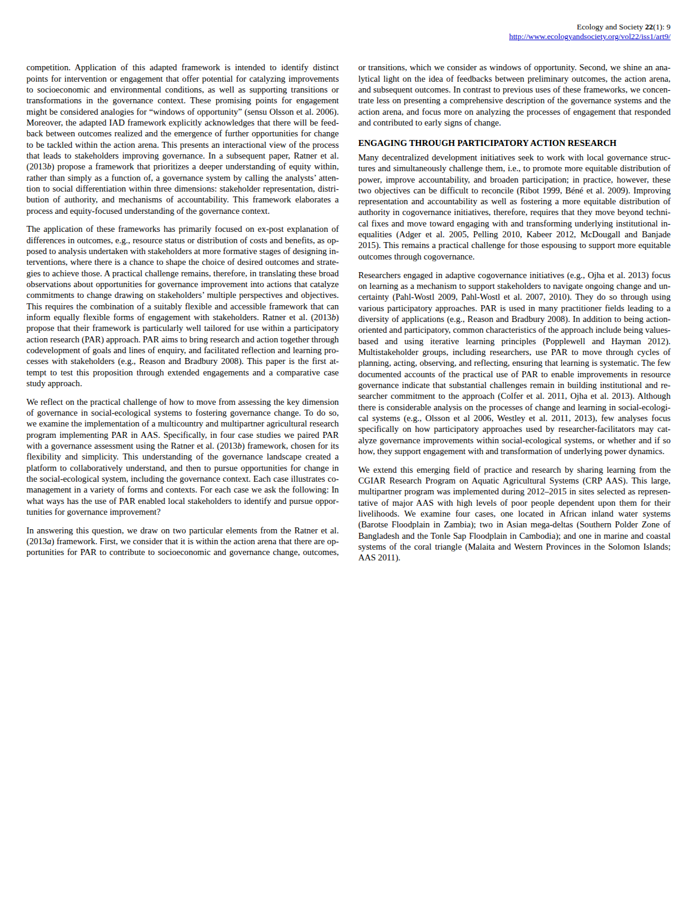Ecology and Society 22(1): 9
http://www.ecologyandsociety.org/vol22/iss1/art9/
competition. Application of this adapted framework is intended to identify distinct points for intervention or engagement that offer potential for catalyzing improvements to socioeconomic and environmental conditions, as well as supporting transitions or transformations in the governance context. These promising points for engagement might be considered analogies for “windows of opportunity” (sensu Olsson et al. 2006). Moreover, the adapted IAD framework explicitly acknowledges that there will be feedback between outcomes realized and the emergence of further opportunities for change to be tackled within the action arena. This presents an interactional view of the process that leads to stakeholders improving governance. In a subsequent paper, Ratner et al. (2013b) propose a framework that prioritizes a deeper understanding of equity within, rather than simply as a function of, a governance system by calling the analysts’ attention to social differentiation within three dimensions: stakeholder representation, distribution of authority, and mechanisms of accountability. This framework elaborates a process and equity-focused understanding of the governance context.
The application of these frameworks has primarily focused on ex-post explanation of differences in outcomes, e.g., resource status or distribution of costs and benefits, as opposed to analysis undertaken with stakeholders at more formative stages of designing interventions, where there is a chance to shape the choice of desired outcomes and strategies to achieve those. A practical challenge remains, therefore, in translating these broad observations about opportunities for governance improvement into actions that catalyze commitments to change drawing on stakeholders’ multiple perspectives and objectives. This requires the combination of a suitably flexible and accessible framework that can inform equally flexible forms of engagement with stakeholders. Ratner et al. (2013b) propose that their framework is particularly well tailored for use within a participatory action research (PAR) approach. PAR aims to bring research and action together through codevelopment of goals and lines of enquiry, and facilitated reflection and learning processes with stakeholders (e.g., Reason and Bradbury 2008). This paper is the first attempt to test this proposition through extended engagements and a comparative case study approach.
We reflect on the practical challenge of how to move from assessing the key dimension of governance in social-ecological systems to fostering governance change. To do so, we examine the implementation of a multicountry and multipartner agricultural research program implementing PAR in AAS. Specifically, in four case studies we paired PAR with a governance assessment using the Ratner et al. (2013b) framework, chosen for its flexibility and simplicity. This understanding of the governance landscape created a platform to collaboratively understand, and then to pursue opportunities for change in the social-ecological system, including the governance context. Each case illustrates comanagement in a variety of forms and contexts. For each case we ask the following: In what ways has the use of PAR enabled local stakeholders to identify and pursue opportunities for governance improvement?
In answering this question, we draw on two particular elements from the Ratner et al. (2013a) framework. First, we consider that it is within the action arena that there are opportunities for PAR to contribute to socioeconomic and governance change, outcomes, or transitions, which we consider as windows of opportunity. Second, we shine an analytical light on the idea of feedbacks between preliminary outcomes, the action arena, and subsequent outcomes. In contrast to previous uses of these frameworks, we concentrate less on presenting a comprehensive description of the governance systems and the action arena, and focus more on analyzing the processes of engagement that responded and contributed to early signs of change.
Engaging through participatory action research
Many decentralized development initiatives seek to work with local governance structures and simultaneously challenge them, i.e., to promote more equitable distribution of power, improve accountability, and broaden participation; in practice, however, these two objectives can be difficult to reconcile (Ribot 1999, Béné et al. 2009). Improving representation and accountability as well as fostering a more equitable distribution of authority in cogovernance initiatives, therefore, requires that they move beyond technical fixes and move toward engaging with and transforming underlying institutional inequalities (Adger et al. 2005, Pelling 2010, Kabeer 2012, McDougall and Banjade 2015). This remains a practical challenge for those espousing to support more equitable outcomes through cogovernance.
Researchers engaged in adaptive cogovernance initiatives (e.g., Ojha et al. 2013) focus on learning as a mechanism to support stakeholders to navigate ongoing change and uncertainty (Pahl-Wostl 2009, Pahl-Wostl et al. 2007, 2010). They do so through using various participatory approaches. PAR is used in many practitioner fields leading to a diversity of applications (e.g., Reason and Bradbury 2008). In addition to being action-oriented and participatory, common characteristics of the approach include being values-based and using iterative learning principles (Popplewell and Hayman 2012). Multistakeholder groups, including researchers, use PAR to move through cycles of planning, acting, observing, and reflecting, ensuring that learning is systematic. The few documented accounts of the practical use of PAR to enable improvements in resource governance indicate that substantial challenges remain in building institutional and researcher commitment to the approach (Colfer et al. 2011, Ojha et al. 2013). Although there is considerable analysis on the processes of change and learning in social-ecological systems (e.g., Olsson et al 2006, Westley et al. 2011, 2013), few analyses focus specifically on how participatory approaches used by researcher-facilitators may catalyze governance improvements within social-ecological systems, or whether and if so how, they support engagement with and transformation of underlying power dynamics.
We extend this emerging field of practice and research by sharing learning from the CGIAR Research Program on Aquatic Agricultural Systems (CRP AAS). This large, multipartner program was implemented during 2012–2015 in sites selected as representative of major AAS with high levels of poor people dependent upon them for their livelihoods. We examine four cases, one located in African inland water systems (Barotse Floodplain in Zambia); two in Asian mega-deltas (Southern Polder Zone of Bangladesh and the Tonle Sap Floodplain in Cambodia); and one in marine and coastal systems of the coral triangle (Malaita and Western Provinces in the Solomon Islands; AAS 2011).